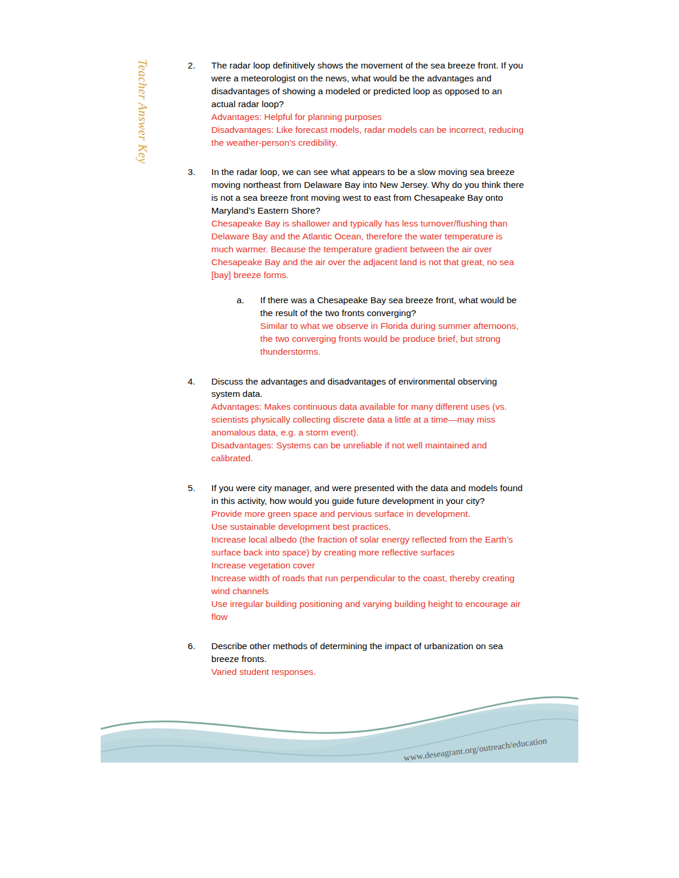Teacher Answer Key
2.
The radar loop definitively shows the movement of the sea breeze front. If you were a meteorologist on the news, what would be the advantages and disadvantages of showing a modeled or predicted loop as opposed to an actual radar loop?
Advantages: Helpful for planning purposes
Disadvantages: Like forecast models, radar models can be incorrect, reducing the weather-person’s credibility.
3.
In the radar loop, we can see what appears to be a slow moving sea breeze moving northeast from Delaware Bay into New Jersey. Why do you think there is not a sea breeze front moving west to east from Chesapeake Bay onto Maryland’s Eastern Shore?
Chesapeake Bay is shallower and typically has less turnover/flushing than Delaware Bay and the Atlantic Ocean, therefore the water temperature is much warmer. Because the temperature gradient between the air over Chesapeake Bay and the air over the adjacent land is not that great, no sea [bay] breeze forms.
a.
If there was a Chesapeake Bay sea breeze front, what would be the result of the two fronts converging?
Similar to what we observe in Florida during summer afternoons, the two converging fronts would be produce brief, but strong thunderstorms.
4.
Discuss the advantages and disadvantages of environmental observing system data.
Advantages: Makes continuous data available for many different uses (vs. scientists physically collecting discrete data a little at a time—may miss anomalous data, e.g. a storm event).
Disadvantages: Systems can be unreliable if not well maintained and calibrated.
5.
If you were city manager, and were presented with the data and models found in this activity, how would you guide future development in your city?
Provide more green space and pervious surface in development.
Use sustainable development best practices.
Increase local albedo (the fraction of solar energy reflected from the Earth’s surface back into space) by creating more reflective surfaces
Increase vegetation cover
Increase width of roads that run perpendicular to the coast, thereby creating wind channels
Use irregular building positioning and varying building height to encourage air flow
6.
Describe other methods of determining the impact of urbanization on sea breeze fronts.
Varied student responses.
www.deseagrant.org/outreach/education